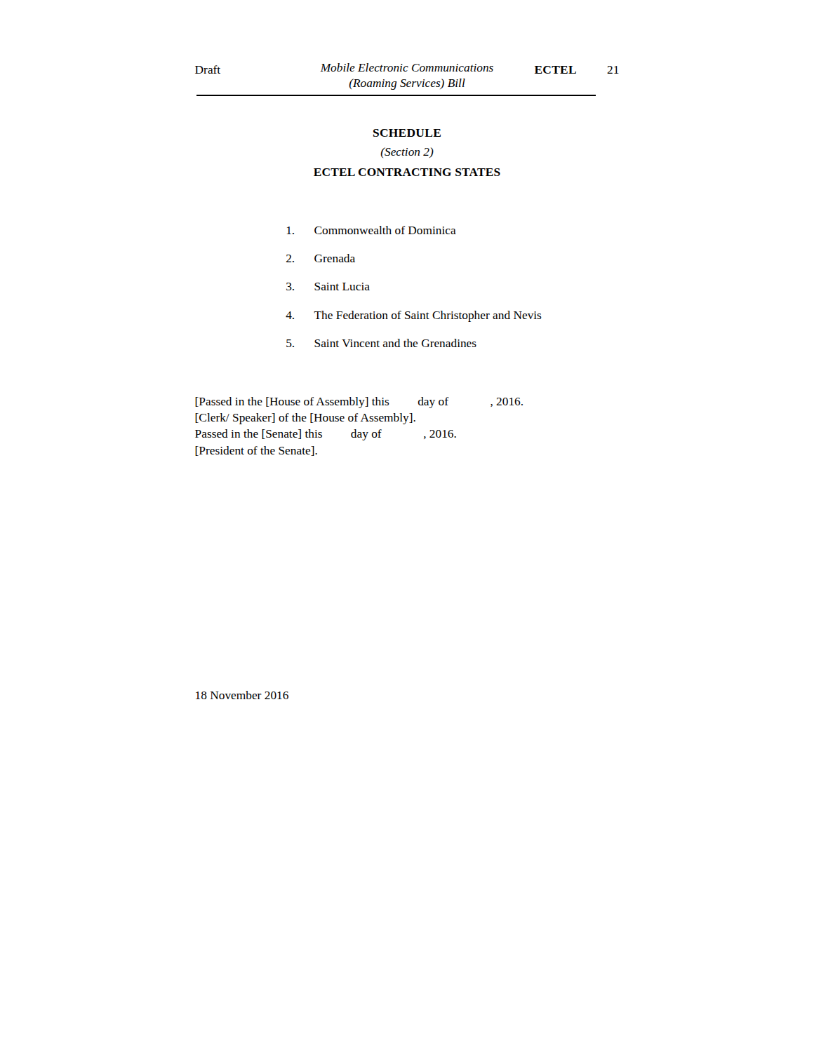Draft
Mobile Electronic Communications
(Roaming Services) Bill
ECTEL 21
SCHEDULE
(Section 2)
ECTEL CONTRACTING STATES
1. Commonwealth of Dominica
2. Grenada
3. Saint Lucia
4. The Federation of Saint Christopher and Nevis
5. Saint Vincent and the Grenadines
[Passed in the [House of Assembly] this day of , 2016.
[Clerk/ Speaker] of the [House of Assembly].
Passed in the [Senate] this day of , 2016.
[President of the Senate].
18 November 2016